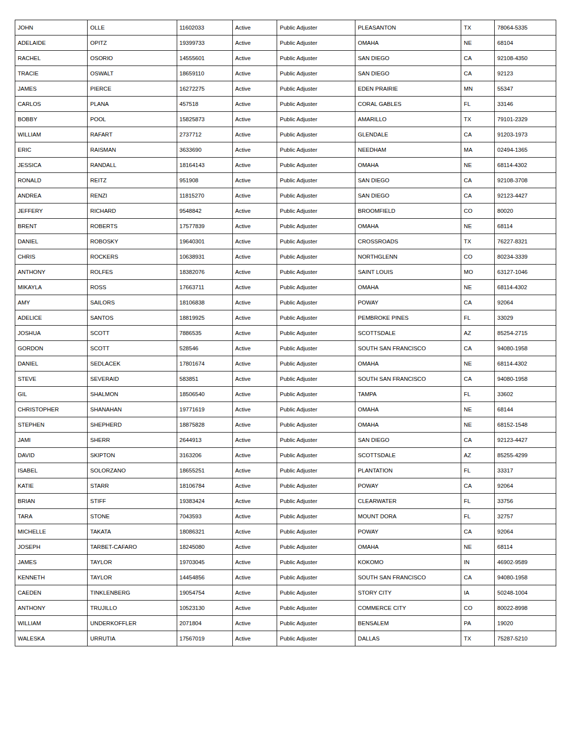| JOHN | OLLE | 11602033 | Active | Public Adjuster | PLEASANTON | TX | 78064-5335 |
| ADELAIDE | OPITZ | 19399733 | Active | Public Adjuster | OMAHA | NE | 68104 |
| RACHEL | OSORIO | 14555601 | Active | Public Adjuster | SAN DIEGO | CA | 92108-4350 |
| TRACIE | OSWALT | 18659110 | Active | Public Adjuster | SAN DIEGO | CA | 92123 |
| JAMES | PIERCE | 16272275 | Active | Public Adjuster | EDEN PRAIRIE | MN | 55347 |
| CARLOS | PLANA | 457518 | Active | Public Adjuster | CORAL GABLES | FL | 33146 |
| BOBBY | POOL | 15825873 | Active | Public Adjuster | AMARILLO | TX | 79101-2329 |
| WILLIAM | RAFART | 2737712 | Active | Public Adjuster | GLENDALE | CA | 91203-1973 |
| ERIC | RAISMAN | 3633690 | Active | Public Adjuster | NEEDHAM | MA | 02494-1365 |
| JESSICA | RANDALL | 18164143 | Active | Public Adjuster | OMAHA | NE | 68114-4302 |
| RONALD | REITZ | 951908 | Active | Public Adjuster | SAN DIEGO | CA | 92108-3708 |
| ANDREA | RENZI | 11815270 | Active | Public Adjuster | SAN DIEGO | CA | 92123-4427 |
| JEFFERY | RICHARD | 9548842 | Active | Public Adjuster | BROOMFIELD | CO | 80020 |
| BRENT | ROBERTS | 17577839 | Active | Public Adjuster | OMAHA | NE | 68114 |
| DANIEL | ROBOSKY | 19640301 | Active | Public Adjuster | CROSSROADS | TX | 76227-8321 |
| CHRIS | ROCKERS | 10638931 | Active | Public Adjuster | NORTHGLENN | CO | 80234-3339 |
| ANTHONY | ROLFES | 18382076 | Active | Public Adjuster | SAINT LOUIS | MO | 63127-1046 |
| MIKAYLA | ROSS | 17663711 | Active | Public Adjuster | OMAHA | NE | 68114-4302 |
| AMY | SAILORS | 18106838 | Active | Public Adjuster | POWAY | CA | 92064 |
| ADELICE | SANTOS | 18819925 | Active | Public Adjuster | PEMBROKE PINES | FL | 33029 |
| JOSHUA | SCOTT | 7886535 | Active | Public Adjuster | SCOTTSDALE | AZ | 85254-2715 |
| GORDON | SCOTT | 528546 | Active | Public Adjuster | SOUTH SAN FRANCISCO | CA | 94080-1958 |
| DANIEL | SEDLACEK | 17801674 | Active | Public Adjuster | OMAHA | NE | 68114-4302 |
| STEVE | SEVERAID | 583851 | Active | Public Adjuster | SOUTH SAN FRANCISCO | CA | 94080-1958 |
| GIL | SHALMON | 18506540 | Active | Public Adjuster | TAMPA | FL | 33602 |
| CHRISTOPHER | SHANAHAN | 19771619 | Active | Public Adjuster | OMAHA | NE | 68144 |
| STEPHEN | SHEPHERD | 18875828 | Active | Public Adjuster | OMAHA | NE | 68152-1548 |
| JAMI | SHERR | 2644913 | Active | Public Adjuster | SAN DIEGO | CA | 92123-4427 |
| DAVID | SKIPTON | 3163206 | Active | Public Adjuster | SCOTTSDALE | AZ | 85255-4299 |
| ISABEL | SOLORZANO | 18655251 | Active | Public Adjuster | PLANTATION | FL | 33317 |
| KATIE | STARR | 18106784 | Active | Public Adjuster | POWAY | CA | 92064 |
| BRIAN | STIFF | 19383424 | Active | Public Adjuster | CLEARWATER | FL | 33756 |
| TARA | STONE | 7043593 | Active | Public Adjuster | MOUNT DORA | FL | 32757 |
| MICHELLE | TAKATA | 18086321 | Active | Public Adjuster | POWAY | CA | 92064 |
| JOSEPH | TARBET-CAFARO | 18245080 | Active | Public Adjuster | OMAHA | NE | 68114 |
| JAMES | TAYLOR | 19703045 | Active | Public Adjuster | KOKOMO | IN | 46902-9589 |
| KENNETH | TAYLOR | 14454856 | Active | Public Adjuster | SOUTH SAN FRANCISCO | CA | 94080-1958 |
| CAEDEN | TINKLENBERG | 19054754 | Active | Public Adjuster | STORY CITY | IA | 50248-1004 |
| ANTHONY | TRUJILLO | 10523130 | Active | Public Adjuster | COMMERCE CITY | CO | 80022-8998 |
| WILLIAM | UNDERKOFFLER | 2071804 | Active | Public Adjuster | BENSALEM | PA | 19020 |
| WALESKA | URRUTIA | 17567019 | Active | Public Adjuster | DALLAS | TX | 75287-5210 |